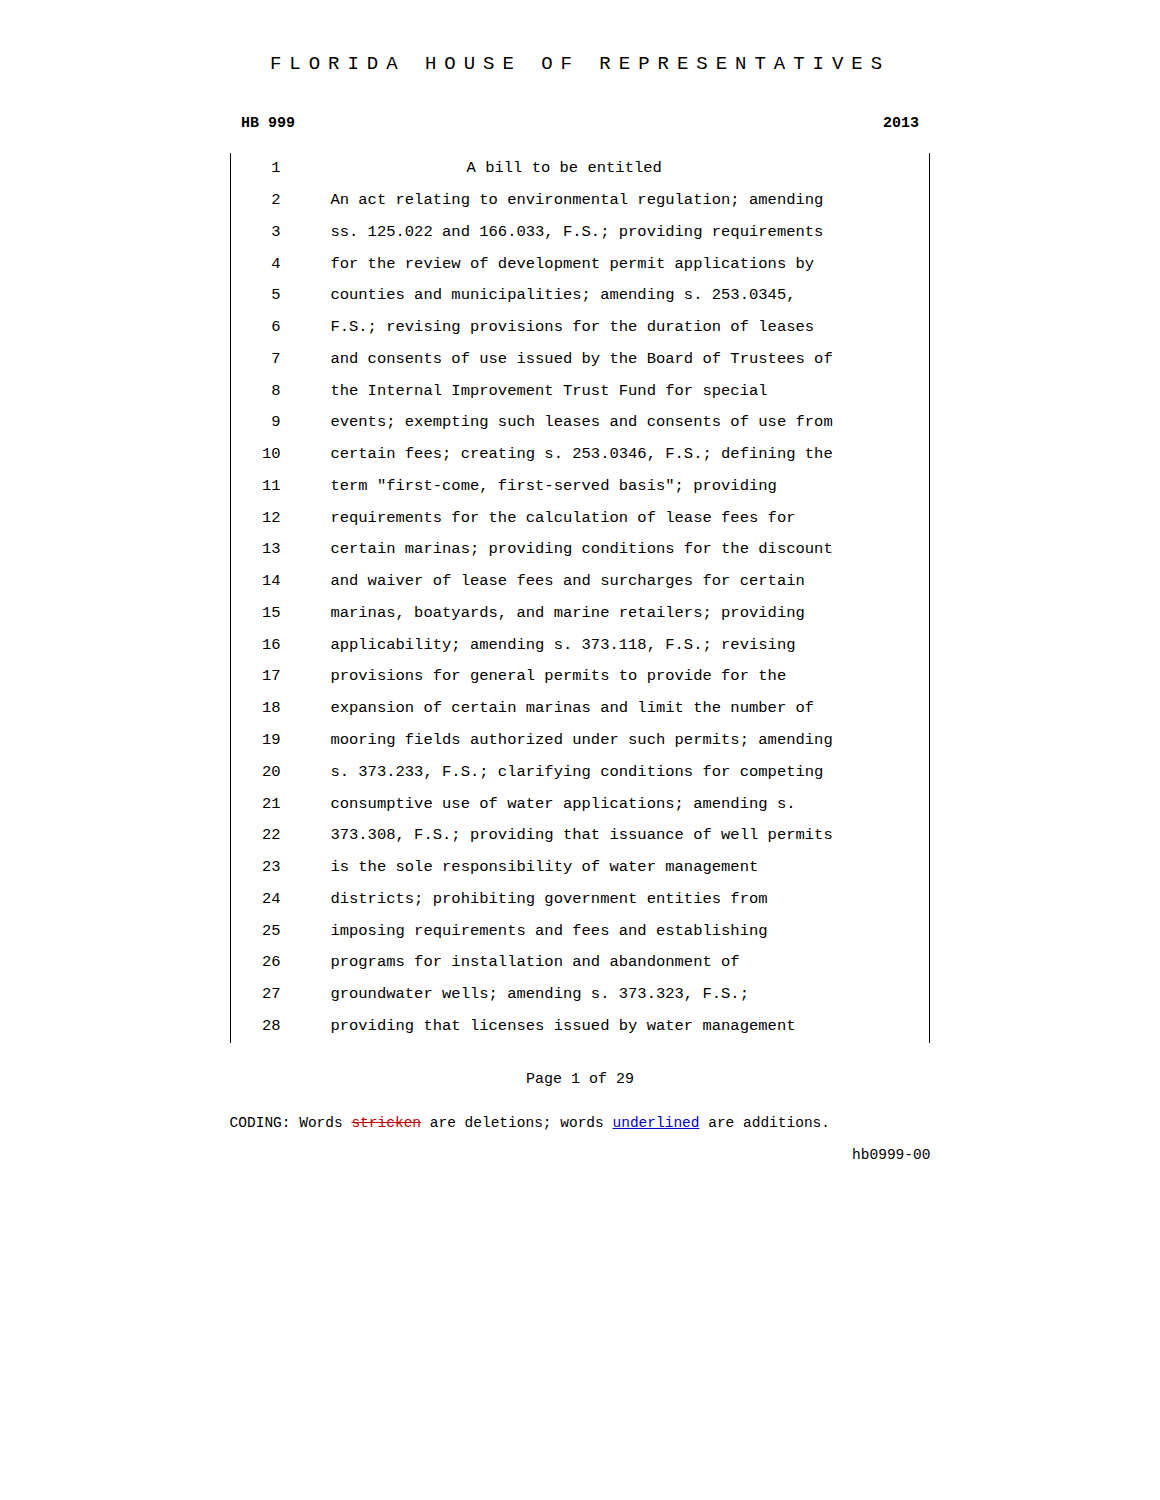FLORIDA HOUSE OF REPRESENTATIVES
HB 999 2013
| 1 | A bill to be entitled |
| 2 | An act relating to environmental regulation; amending |
| 3 | ss. 125.022 and 166.033, F.S.; providing requirements |
| 4 | for the review of development permit applications by |
| 5 | counties and municipalities; amending s. 253.0345, |
| 6 | F.S.; revising provisions for the duration of leases |
| 7 | and consents of use issued by the Board of Trustees of |
| 8 | the Internal Improvement Trust Fund for special |
| 9 | events; exempting such leases and consents of use from |
| 10 | certain fees; creating s. 253.0346, F.S.; defining the |
| 11 | term "first-come, first-served basis"; providing |
| 12 | requirements for the calculation of lease fees for |
| 13 | certain marinas; providing conditions for the discount |
| 14 | and waiver of lease fees and surcharges for certain |
| 15 | marinas, boatyards, and marine retailers; providing |
| 16 | applicability; amending s. 373.118, F.S.; revising |
| 17 | provisions for general permits to provide for the |
| 18 | expansion of certain marinas and limit the number of |
| 19 | mooring fields authorized under such permits; amending |
| 20 | s. 373.233, F.S.; clarifying conditions for competing |
| 21 | consumptive use of water applications; amending s. |
| 22 | 373.308, F.S.; providing that issuance of well permits |
| 23 | is the sole responsibility of water management |
| 24 | districts; prohibiting government entities from |
| 25 | imposing requirements and fees and establishing |
| 26 | programs for installation and abandonment of |
| 27 | groundwater wells; amending s. 373.323, F.S.; |
| 28 | providing that licenses issued by water management |
Page 1 of 29
CODING: Words stricken are deletions; words underlined are additions.
hb0999-00